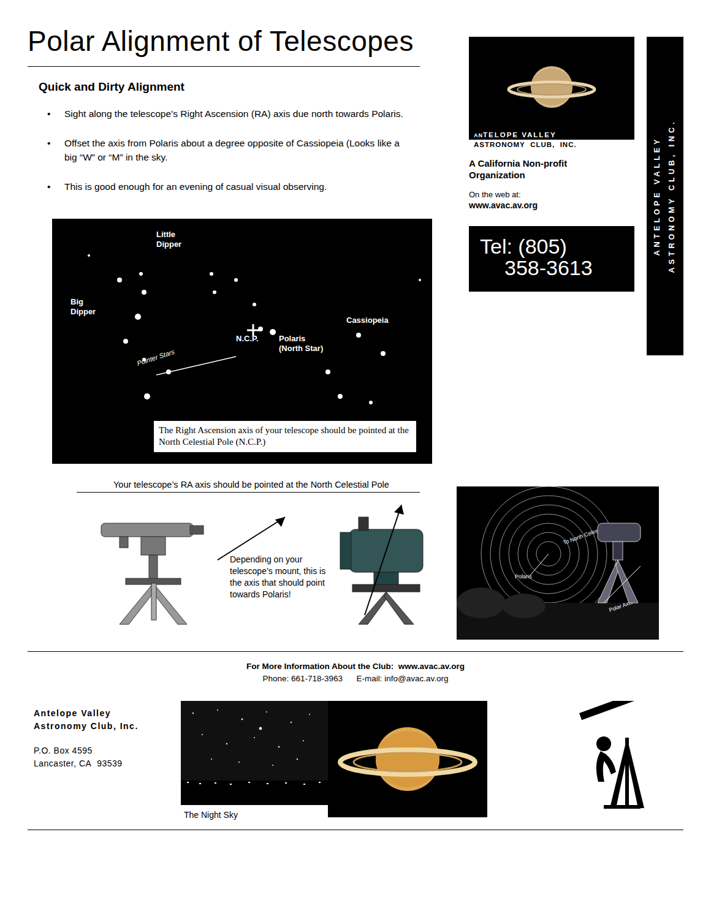Polar Alignment of Telescopes
Quick and Dirty Alignment
Sight along the telescope’s Right Ascension (RA) axis due north towards Polaris.
Offset the axis from Polaris about a degree opposite of Cassiopeia (Looks like a big “W” or “M” in the sky.
This is good enough for an evening of casual visual observing.
ANTELOPE VALLEY
ASTRONOMY CLUB, INC.
ANTELOPE VALLEY
ASTRONOMY CLUB, INC.
A California Non-profit Organization
On the web at: www.avac.av.org
Tel: (805) 358-3613
The Right Ascension axis of your telescope should be pointed at the North Celestial Pole (N.C.P.)
Your telescope’s RA axis should be pointed at the North Celestial Pole
Depending on your telescope’s mount, this is the axis that should point towards Polaris!
For More Information About the Club: www.avac.av.org
Phone: 661-718-3963 E-mail: info@avac.av.org
Antelope Valley
Astronomy Club, Inc.
P.O. Box 4595
Lancaster, CA 93539
The Night Sky